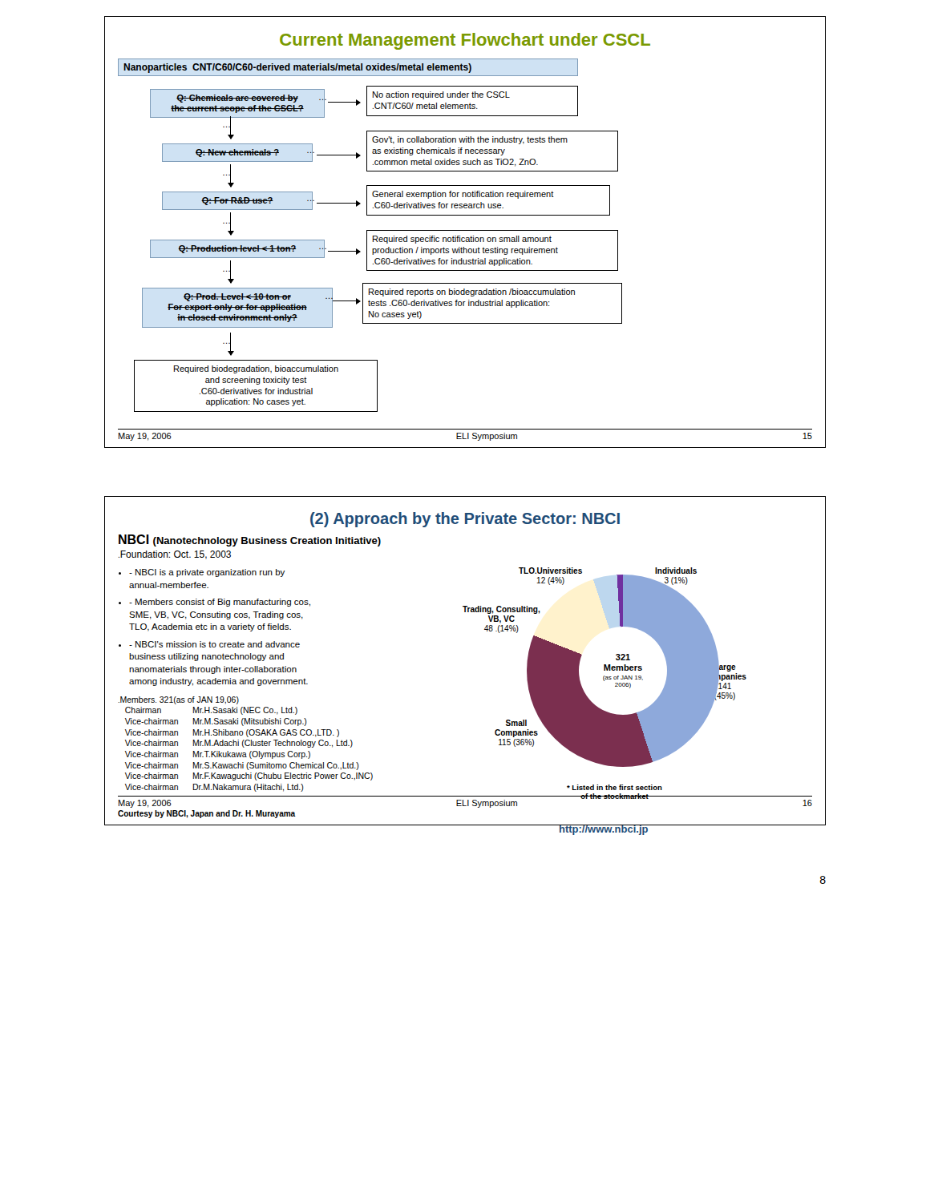Current Management Flowchart under CSCL
Nanoparticles CNT/C60/C60-derived materials/metal oxides/metal elements)
Q: Chemicals are covered by
the current scope of the CSCL?
…
No action required under the CSCL
. CNT/C60/ metal elements.
…
Q: New chemicals ?
…
Gov't, in collaboration with the industry, tests them
as existing chemicals if necessary
. common metal oxides such as TiO2, ZnO.
…
Q: For R&D use?
…
General exemption for notification requirement
. C60-derivatives for research use.
…
Q: Production level < 1 ton?
…
Required specific notification on small amount
production / imports without testing requirement
. C60-derivatives for industrial application.
…
Q: Prod. Level < 10 ton or
For export only or for application
in closed environment only?
…
Required reports on biodegradation /bioaccumulation
tests . C60-derivatives for industrial application:
No cases yet)
…
Required biodegradation, bioaccumulation
and screening toxicity test
. C60-derivatives for industrial
application: No cases yet.
May 19, 2006
ELI Symposium
15
(2) Approach by the Private Sector: NBCI
NBCI (Nanotechnology Business Creation Initiative)
. Foundation: Oct. 15, 2003
- NBCI is a private organization run by
annual-memberfee.
- Members consist of Big manufacturing cos,
SME, VB, VC, Consuting cos, Trading cos,
TLO, Academia etc in a variety of fields.
- NBCI's mission is to create and advance
business utilizing nanotechnology and
nanomaterials through inter-collaboration
among industry, academia and government.
. Members. 321(as of JAN 19,06)
Chairman Mr.H.Sasaki (NEC Co., Ltd.)
Vice-chairman Mr.M.Sasaki (Mitsubishi Corp.)
Vice-chairman Mr.H.Shibano (OSAKA GAS CO.,LTD. )
Vice-chairman Mr.M.Adachi (Cluster Technology Co., Ltd.)
Vice-chairman Mr.T.Kikukawa (Olympus Corp.)
Vice-chairman Mr.S.Kawachi (Sumitomo Chemical Co.,Ltd.)
Vice-chairman Mr.F.Kawaguchi (Chubu Electric Power Co.,INC)
Vice-chairman Dr.M.Nakamura (Hitachi, Ltd.)
TLO. Universities
12 (4%)
Individuals
3 (1%)
Trading, Consulting,
VB, VC
48 .(14%)
Large
Companies
141
(45%)
Small
Companies
115 (36%)
321
Members
(as of JAN 19,
2006)
* Listed in the first section
of the stockmarket
http://www.nbci.jp
May 19, 2006
ELI Symposium
16
Courtesy by NBCI, Japan and Dr. H. Murayama
8